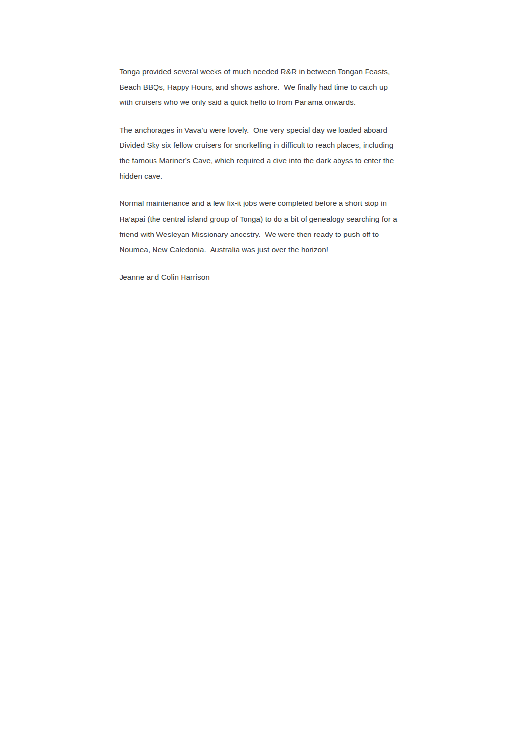Tonga provided several weeks of much needed R&R in between Tongan Feasts, Beach BBQs, Happy Hours, and shows ashore. We finally had time to catch up with cruisers who we only said a quick hello to from Panama onwards.
The anchorages in Vava’u were lovely. One very special day we loaded aboard Divided Sky six fellow cruisers for snorkelling in difficult to reach places, including the famous Mariner’s Cave, which required a dive into the dark abyss to enter the hidden cave.
Normal maintenance and a few fix-it jobs were completed before a short stop in Ha’apai (the central island group of Tonga) to do a bit of genealogy searching for a friend with Wesleyan Missionary ancestry. We were then ready to push off to Noumea, New Caledonia. Australia was just over the horizon!
Jeanne and Colin Harrison